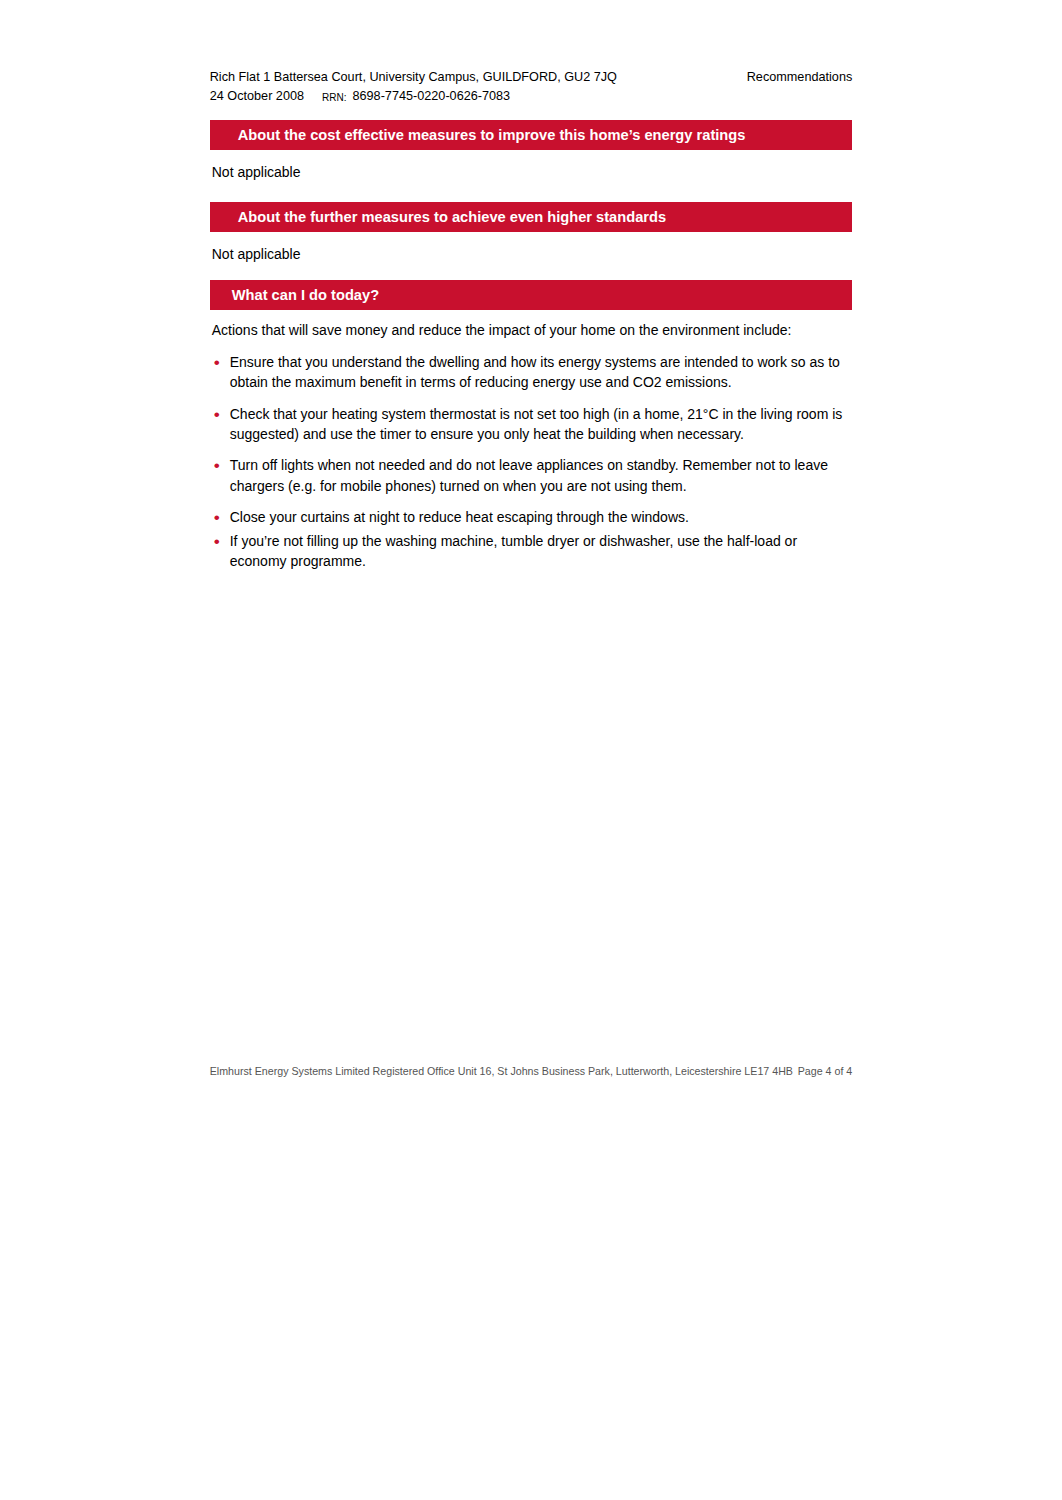Rich Flat 1 Battersea Court, University Campus, GUILDFORD, GU2 7JQ
24 October 2008 RRN: 8698-7745-0220-0626-7083
Recommendations
About the cost effective measures to improve this home’s energy ratings
Not applicable
About the further measures to achieve even higher standards
Not applicable
What can I do today?
Actions that will save money and reduce the impact of your home on the environment include:
Ensure that you understand the dwelling and how its energy systems are intended to work so as to obtain the maximum benefit in terms of reducing energy use and CO2 emissions.
Check that your heating system thermostat is not set too high (in a home, 21°C in the living room is suggested) and use the timer to ensure you only heat the building when necessary.
Turn off lights when not needed and do not leave appliances on standby. Remember not to leave chargers (e.g. for mobile phones) turned on when you are not using them.
Close your curtains at night to reduce heat escaping through the windows.
If you’re not filling up the washing machine, tumble dryer or dishwasher, use the half-load or economy programme.
Elmhurst Energy Systems Limited Registered Office Unit 16, St Johns Business Park, Lutterworth, Leicestershire LE17 4HB
Page 4 of 4